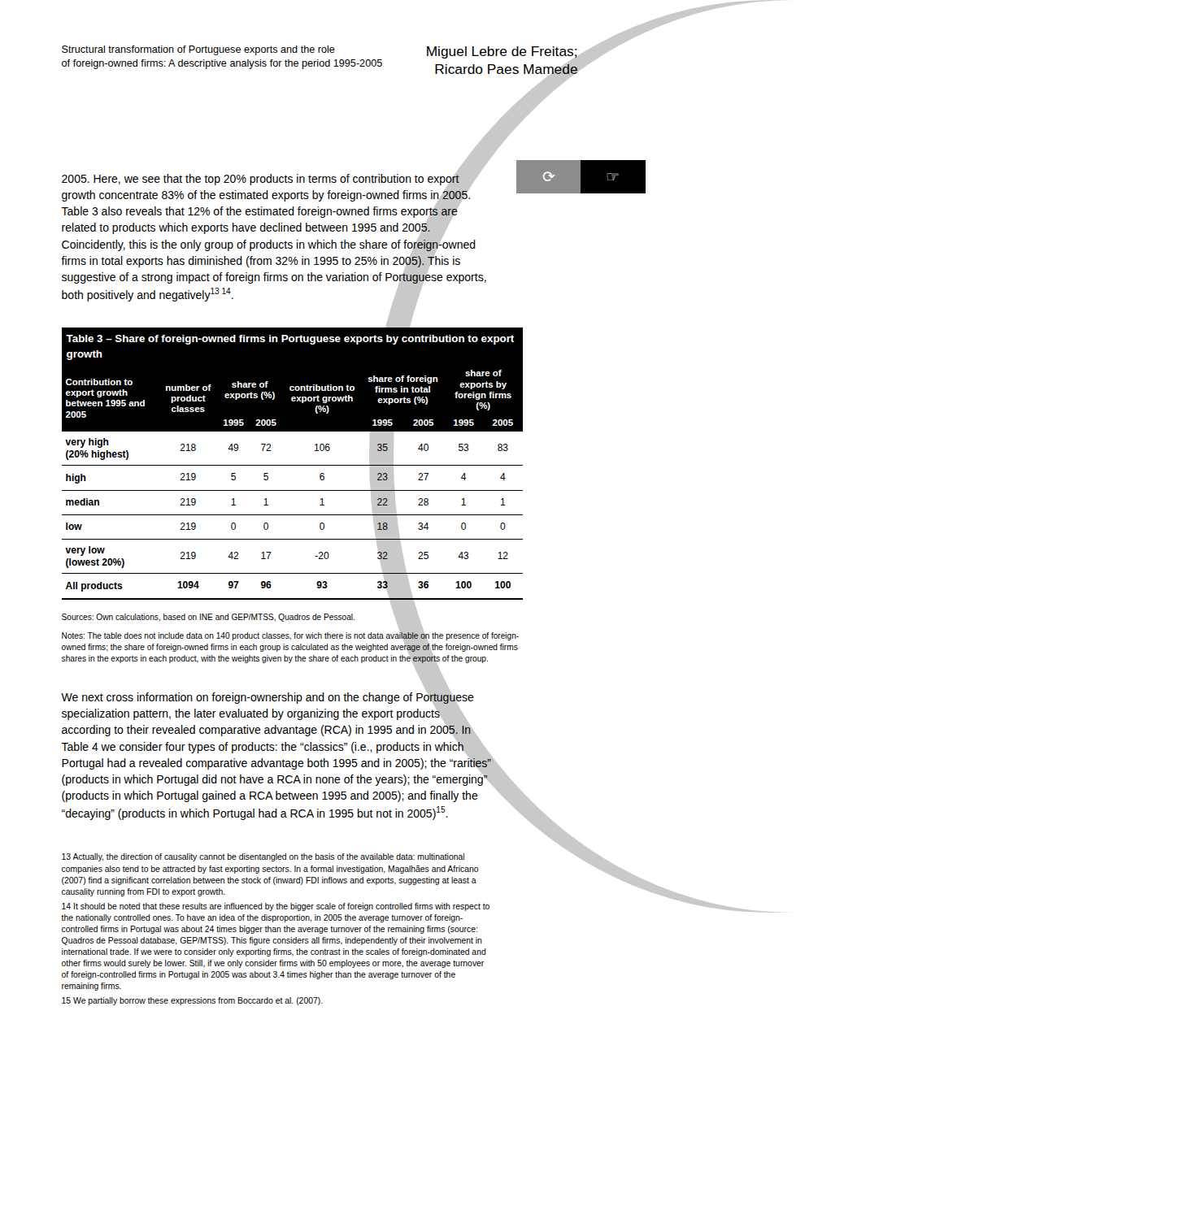⟳
☞
Structural transformation of Portuguese exports and the role
of foreign-owned firms: A descriptive analysis for the period 1995-2005
Miguel Lebre de Freitas;
Ricardo Paes Mamede
2005. Here, we see that the top 20% products in terms of contribution to export growth concentrate 83% of the estimated exports by foreign-owned firms in 2005. Table 3 also reveals that 12% of the estimated foreign-owned firms exports are related to products which exports have declined between 1995 and 2005. Coincidently, this is the only group of products in which the share of foreign-owned firms in total exports has diminished (from 32% in 1995 to 25% in 2005). This is suggestive of a strong impact of foreign firms on the variation of Portuguese exports, both positively and negatively13 14.
Table 3 – Share of foreign-owned firms in Portuguese exports by contribution to export growth
| Contribution to export growth between 1995 and 2005 | number of product classes | share of exports (%) | contribution to export growth (%) | share of foreign firms in total exports (%) | share of exports by foreign firms (%) |
| --- | --- | --- | --- | --- | --- |
| 1995 | 2005 | 1995 | 2005 | 1995 | 2005 |
| very high (20% highest) | 218 | 49 | 72 | 106 | 35 | 40 | 53 | 83 |
| high | 219 | 5 | 5 | 6 | 23 | 27 | 4 | 4 |
| median | 219 | 1 | 1 | 1 | 22 | 28 | 1 | 1 |
| low | 219 | 0 | 0 | 0 | 18 | 34 | 0 | 0 |
| very low (lowest 20%) | 219 | 42 | 17 | -20 | 32 | 25 | 43 | 12 |
| All products | 1094 | 97 | 96 | 93 | 33 | 36 | 100 | 100 |
Sources: Own calculations, based on INE and GEP/MTSS, Quadros de Pessoal.
Notes: The table does not include data on 140 product classes, for wich there is not data available on the presence of foreign-owned firms; the share of foreign-owned firms in each group is calculated as the weighted average of the foreign-owned firms shares in the exports in each product, with the weights given by the share of each product in the exports of the group.
We next cross information on foreign-ownership and on the change of Portuguese specialization pattern, the later evaluated by organizing the export products according to their revealed comparative advantage (RCA) in 1995 and in 2005. In Table 4 we consider four types of products: the “classics” (i.e., products in which Portugal had a revealed comparative advantage both 1995 and in 2005); the “rarities” (products in which Portugal did not have a RCA in none of the years); the “emerging” (products in which Portugal gained a RCA between 1995 and 2005); and finally the “decaying” (products in which Portugal had a RCA in 1995 but not in 2005)15.
13 Actually, the direction of causality cannot be disentangled on the basis of the available data: multinational companies also tend to be attracted by fast exporting sectors. In a formal investigation, Magalhães and Africano (2007) find a significant correlation between the stock of (inward) FDI inflows and exports, suggesting at least a causality running from FDI to export growth.
14 It should be noted that these results are influenced by the bigger scale of foreign controlled firms with respect to the nationally controlled ones. To have an idea of the disproportion, in 2005 the average turnover of foreign-controlled firms in Portugal was about 24 times bigger than the average turnover of the remaining firms (source: Quadros de Pessoal database, GEP/MTSS). This figure considers all firms, independently of their involvement in international trade. If we were to consider only exporting firms, the contrast in the scales of foreign-dominated and other firms would surely be lower. Still, if we only consider firms with 50 employees or more, the average turnover of foreign-controlled firms in Portugal in 2005 was about 3.4 times higher than the average turnover of the remaining firms.
15 We partially borrow these expressions from Boccardo et al. (2007).